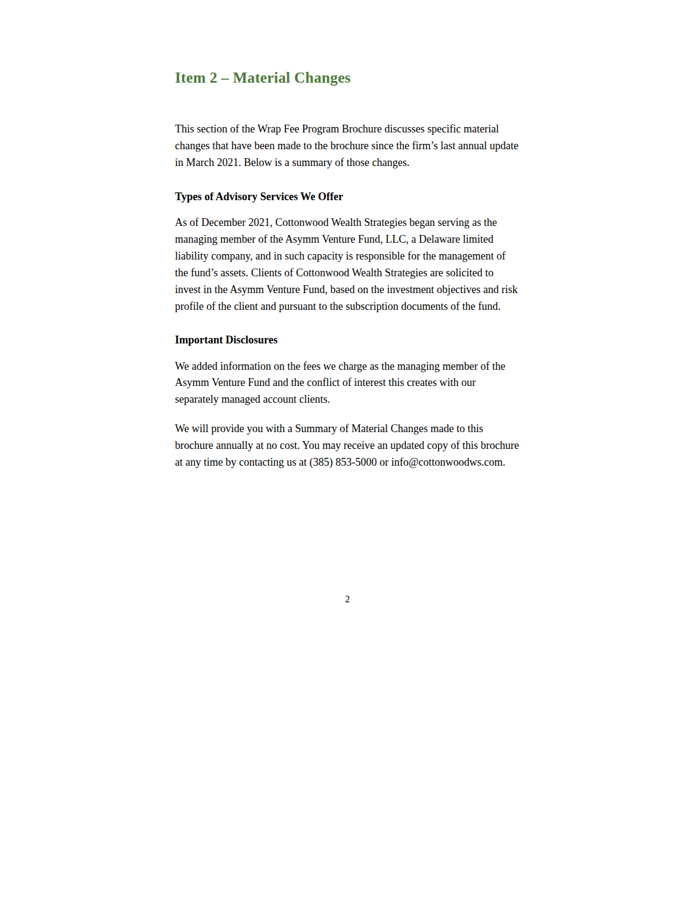Item 2 – Material Changes
This section of the Wrap Fee Program Brochure discusses specific material changes that have been made to the brochure since the firm’s last annual update in March 2021. Below is a summary of those changes.
Types of Advisory Services We Offer
As of December 2021, Cottonwood Wealth Strategies began serving as the managing member of the Asymm Venture Fund, LLC, a Delaware limited liability company, and in such capacity is responsible for the management of the fund’s assets. Clients of Cottonwood Wealth Strategies are solicited to invest in the Asymm Venture Fund, based on the investment objectives and risk profile of the client and pursuant to the subscription documents of the fund.
Important Disclosures
We added information on the fees we charge as the managing member of the Asymm Venture Fund and the conflict of interest this creates with our separately managed account clients.
We will provide you with a Summary of Material Changes made to this brochure annually at no cost. You may receive an updated copy of this brochure at any time by contacting us at (385) 853-5000 or info@cottonwoodws.com.
2